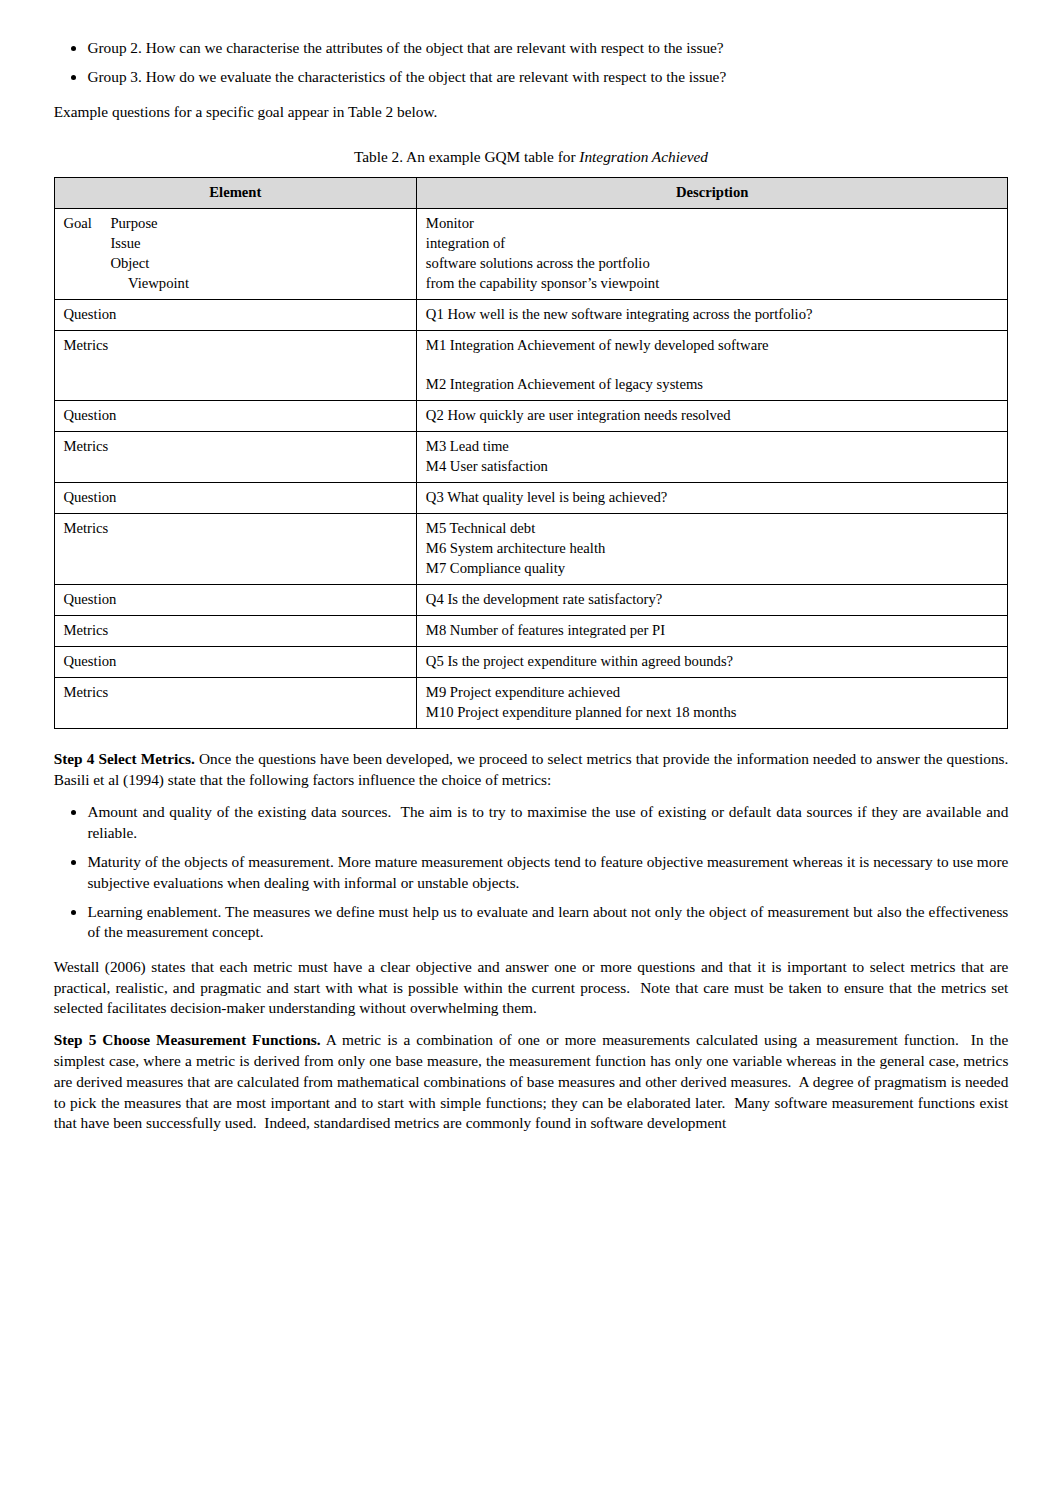Group 2. How can we characterise the attributes of the object that are relevant with respect to the issue?
Group 3. How do we evaluate the characteristics of the object that are relevant with respect to the issue?
Example questions for a specific goal appear in Table 2 below.
Table 2. An example GQM table for Integration Achieved
| Element | Description |
| --- | --- |
| Goal Purpose Issue Object Viewpoint | Monitor integration of software solutions across the portfolio from the capability sponsor’s viewpoint |
| Question | Q1 How well is the new software integrating across the portfolio? |
| Metrics | M1 Integration Achievement of newly developed software M2 Integration Achievement of legacy systems |
| Question | Q2 How quickly are user integration needs resolved |
| Metrics | M3 Lead time M4 User satisfaction |
| Question | Q3 What quality level is being achieved? |
| Metrics | M5 Technical debt M6 System architecture health M7 Compliance quality |
| Question | Q4 Is the development rate satisfactory? |
| Metrics | M8 Number of features integrated per PI |
| Question | Q5 Is the project expenditure within agreed bounds? |
| Metrics | M9 Project expenditure achieved M10 Project expenditure planned for next 18 months |
Step 4 Select Metrics. Once the questions have been developed, we proceed to select metrics that provide the information needed to answer the questions. Basili et al (1994) state that the following factors influence the choice of metrics:
Amount and quality of the existing data sources. The aim is to try to maximise the use of existing or default data sources if they are available and reliable.
Maturity of the objects of measurement. More mature measurement objects tend to feature objective measurement whereas it is necessary to use more subjective evaluations when dealing with informal or unstable objects.
Learning enablement. The measures we define must help us to evaluate and learn about not only the object of measurement but also the effectiveness of the measurement concept.
Westall (2006) states that each metric must have a clear objective and answer one or more questions and that it is important to select metrics that are practical, realistic, and pragmatic and start with what is possible within the current process. Note that care must be taken to ensure that the metrics set selected facilitates decision-maker understanding without overwhelming them.
Step 5 Choose Measurement Functions. A metric is a combination of one or more measurements calculated using a measurement function. In the simplest case, where a metric is derived from only one base measure, the measurement function has only one variable whereas in the general case, metrics are derived measures that are calculated from mathematical combinations of base measures and other derived measures. A degree of pragmatism is needed to pick the measures that are most important and to start with simple functions; they can be elaborated later. Many software measurement functions exist that have been successfully used. Indeed, standardised metrics are commonly found in software development